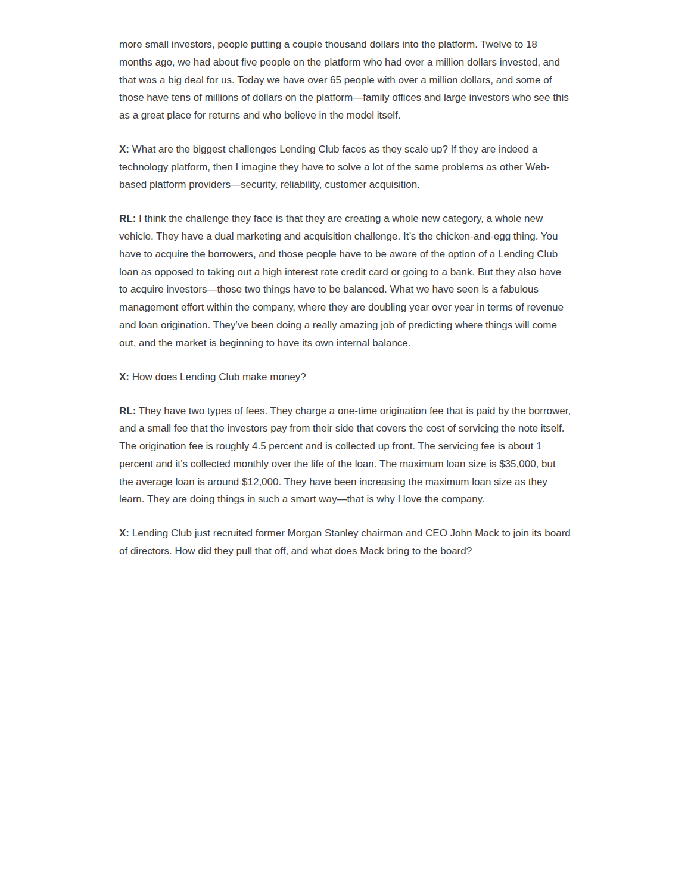more small investors, people putting a couple thousand dollars into the platform. Twelve to 18 months ago, we had about five people on the platform who had over a million dollars invested, and that was a big deal for us. Today we have over 65 people with over a million dollars, and some of those have tens of millions of dollars on the platform—family offices and large investors who see this as a great place for returns and who believe in the model itself.
X: What are the biggest challenges Lending Club faces as they scale up? If they are indeed a technology platform, then I imagine they have to solve a lot of the same problems as other Web-based platform providers—security, reliability, customer acquisition.
RL: I think the challenge they face is that they are creating a whole new category, a whole new vehicle. They have a dual marketing and acquisition challenge. It’s the chicken-and-egg thing. You have to acquire the borrowers, and those people have to be aware of the option of a Lending Club loan as opposed to taking out a high interest rate credit card or going to a bank. But they also have to acquire investors—those two things have to be balanced. What we have seen is a fabulous management effort within the company, where they are doubling year over year in terms of revenue and loan origination. They’ve been doing a really amazing job of predicting where things will come out, and the market is beginning to have its own internal balance.
X: How does Lending Club make money?
RL: They have two types of fees. They charge a one-time origination fee that is paid by the borrower, and a small fee that the investors pay from their side that covers the cost of servicing the note itself. The origination fee is roughly 4.5 percent and is collected up front. The servicing fee is about 1 percent and it’s collected monthly over the life of the loan. The maximum loan size is $35,000, but the average loan is around $12,000. They have been increasing the maximum loan size as they learn. They are doing things in such a smart way—that is why I love the company.
X: Lending Club just recruited former Morgan Stanley chairman and CEO John Mack to join its board of directors. How did they pull that off, and what does Mack bring to the board?